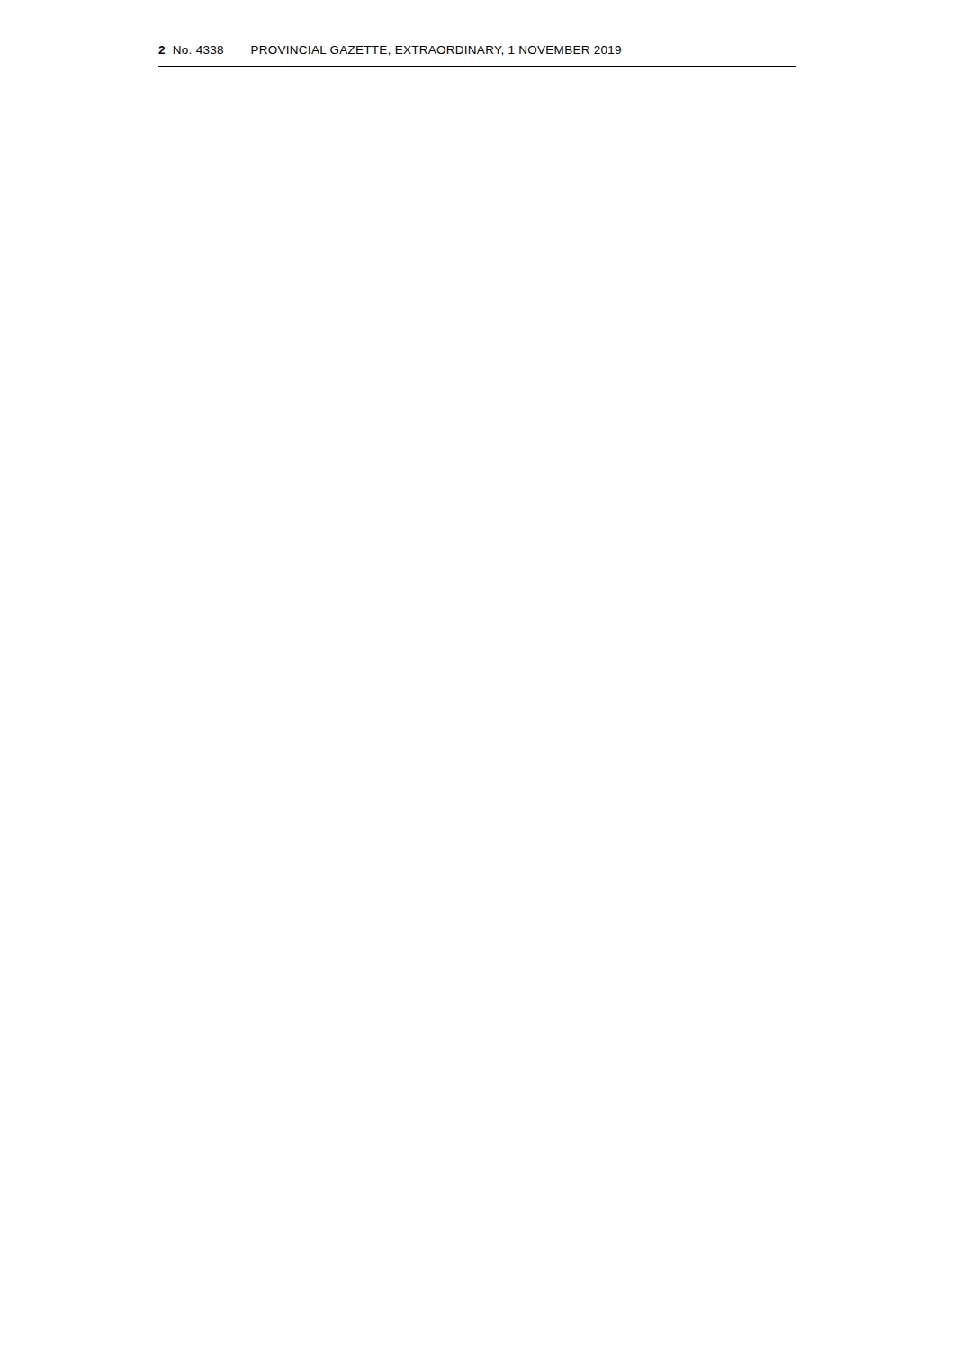2 No. 4338 PROVINCIAL GAZETTE, EXTRAORDINARY, 1 NOVEMBER 2019